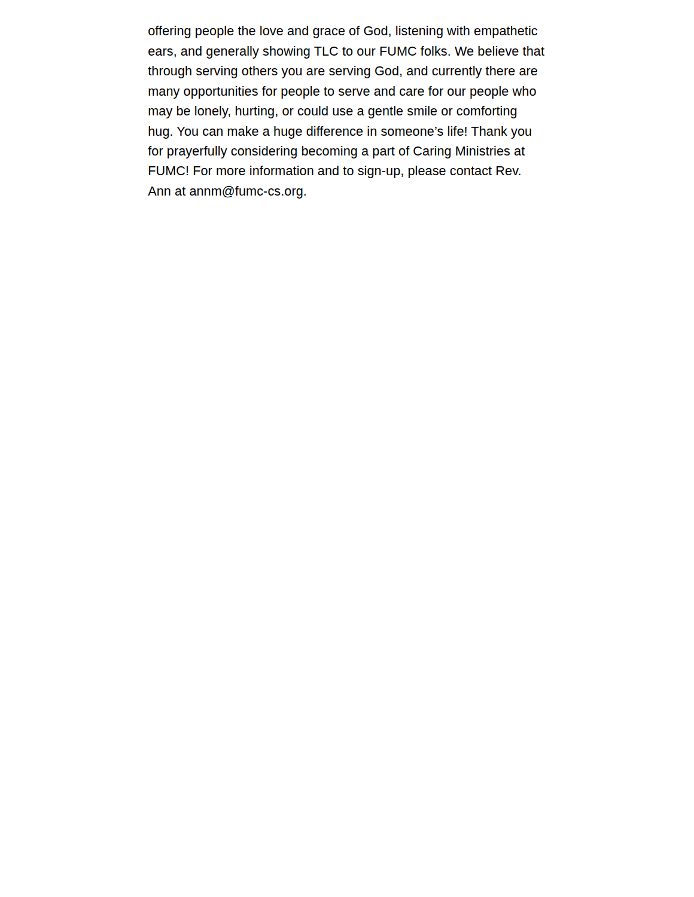offering people the love and grace of God, listening with empathetic ears, and generally showing TLC to our FUMC folks. We believe that through serving others you are serving God, and currently there are many opportunities for people to serve and care for our people who may be lonely, hurting, or could use a gentle smile or comforting hug. You can make a huge difference in someone’s life! Thank you for prayerfully considering becoming a part of Caring Ministries at FUMC! For more information and to sign-up, please contact Rev. Ann at annm@fumc-cs.org.